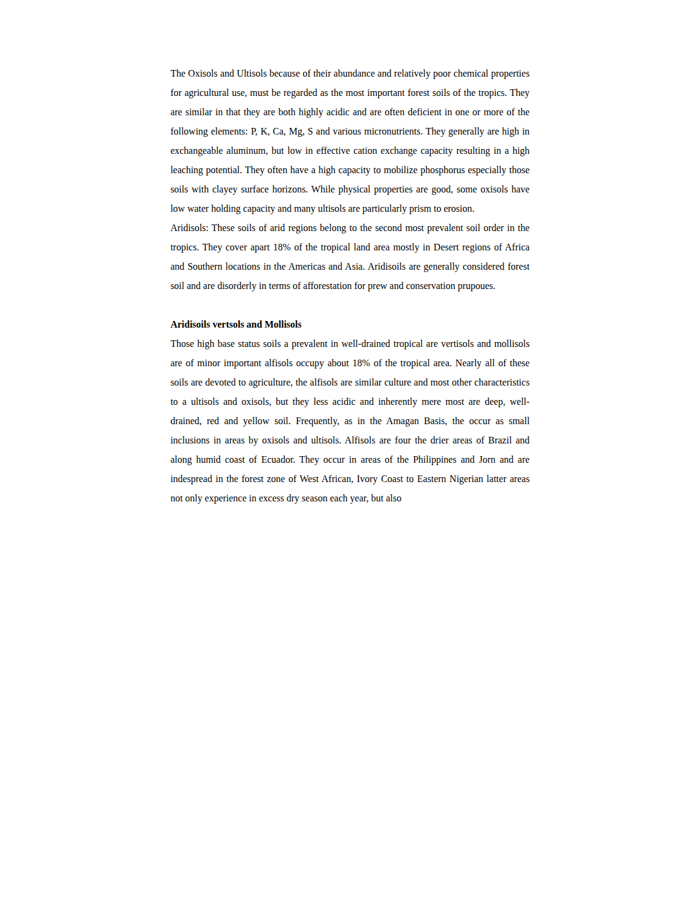The Oxisols and Ultisols because of their abundance and relatively poor chemical properties for agricultural use, must be regarded as the most important forest soils of the tropics. They are similar in that they are both highly acidic and are often deficient in one or more of the following elements: P, K, Ca, Mg, S and various micronutrients. They generally are high in exchangeable aluminum, but low in effective cation exchange capacity resulting in a high leaching potential. They often have a high capacity to mobilize phosphorus especially those soils with clayey surface horizons. While physical properties are good, some oxisols have low water holding capacity and many ultisols are particularly prism to erosion.
Aridisols: These soils of arid regions belong to the second most prevalent soil order in the tropics. They cover apart 18% of the tropical land area mostly in Desert regions of Africa and Southern locations in the Americas and Asia. Aridisoils are generally considered forest soil and are disorderly in terms of afforestation for prew and conservation prupoues.
Aridisoils vertsols and Mollisols
Those high base status soils a prevalent in well-drained tropical are vertisols and mollisols are of minor important alfisols occupy about 18% of the tropical area. Nearly all of these soils are devoted to agriculture, the alfisols are similar culture and most other characteristics to a ultisols and oxisols, but they less acidic and inherently mere most are deep, well-drained, red and yellow soil. Frequently, as in the Amagan Basis, the occur as small inclusions in areas by oxisols and ultisols. Alfisols are four the drier areas of Brazil and along humid coast of Ecuador. They occur in areas of the Philippines and Jorn and are indespread in the forest zone of West African, Ivory Coast to Eastern Nigerian latter areas not only experience in excess dry season each year, but also